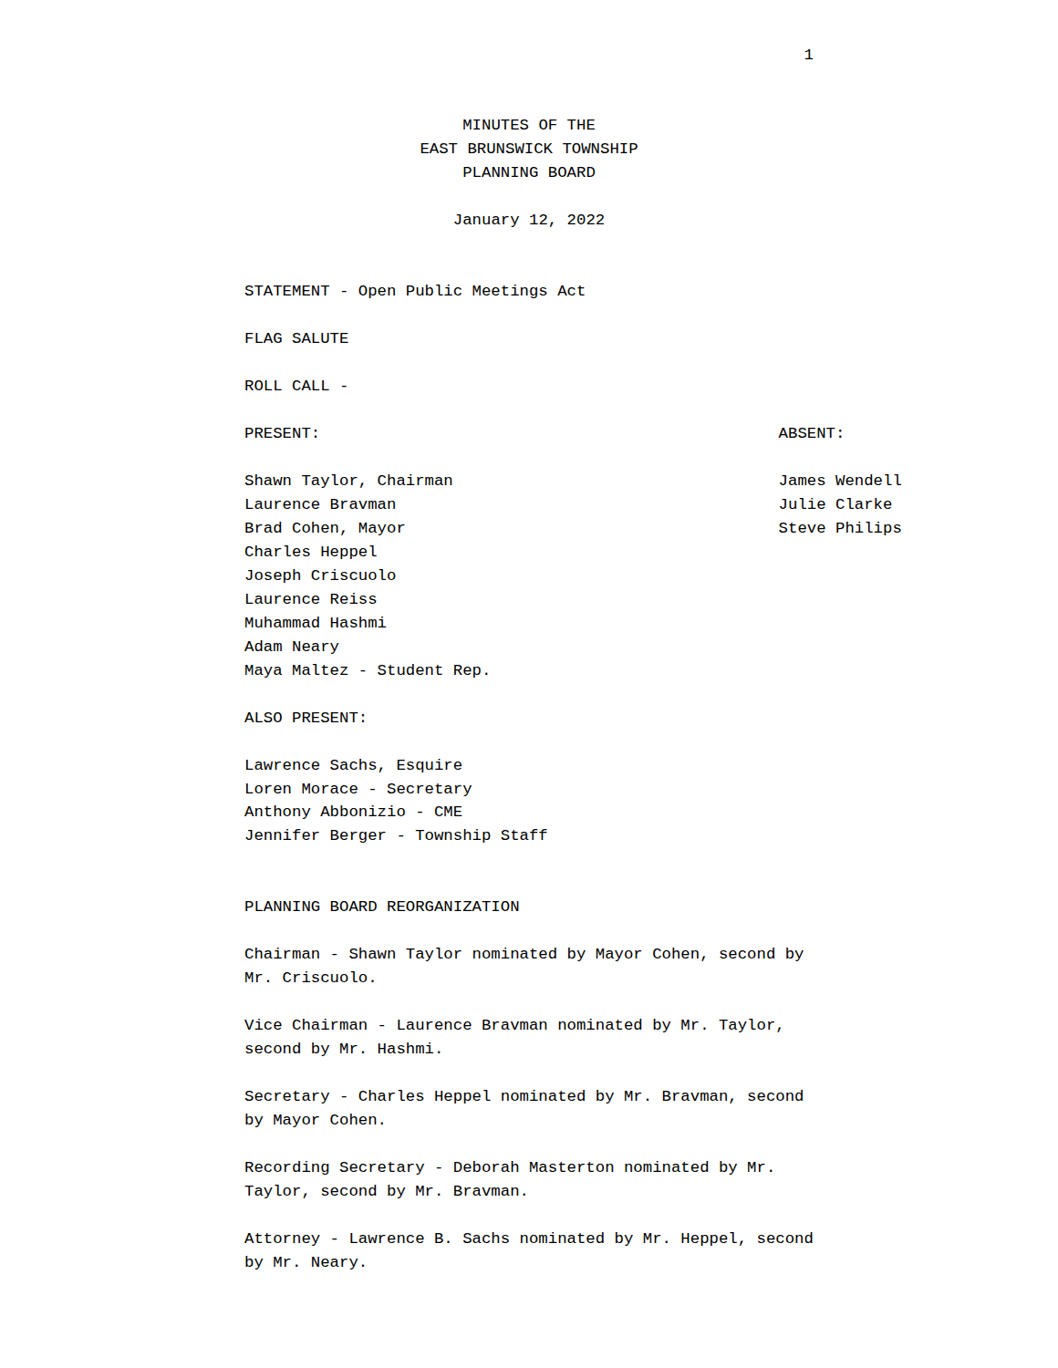1
MINUTES OF THE
EAST BRUNSWICK TOWNSHIP
PLANNING BOARD
January 12, 2022
STATEMENT - Open Public Meetings Act
FLAG SALUTE
ROLL CALL -
PRESENT:
ABSENT:
Shawn Taylor, Chairman Laurence Bravman Brad Cohen, Mayor Charles Heppel Joseph Criscuolo Laurence Reiss Muhammad Hashmi Adam Neary Maya Maltez - Student Rep.
James Wendell Julie Clarke Steve Philips
ALSO PRESENT:
Lawrence Sachs, Esquire Loren Morace - Secretary Anthony Abbonizio - CME Jennifer Berger - Township Staff
PLANNING BOARD REORGANIZATION
Chairman - Shawn Taylor nominated by Mayor Cohen, second by Mr. Criscuolo.
Vice Chairman - Laurence Bravman nominated by Mr. Taylor, second by Mr. Hashmi.
Secretary - Charles Heppel nominated by Mr. Bravman, second by Mayor Cohen.
Recording Secretary - Deborah Masterton nominated by Mr. Taylor, second by Mr. Bravman.
Attorney - Lawrence B. Sachs nominated by Mr. Heppel, second by Mr. Neary.